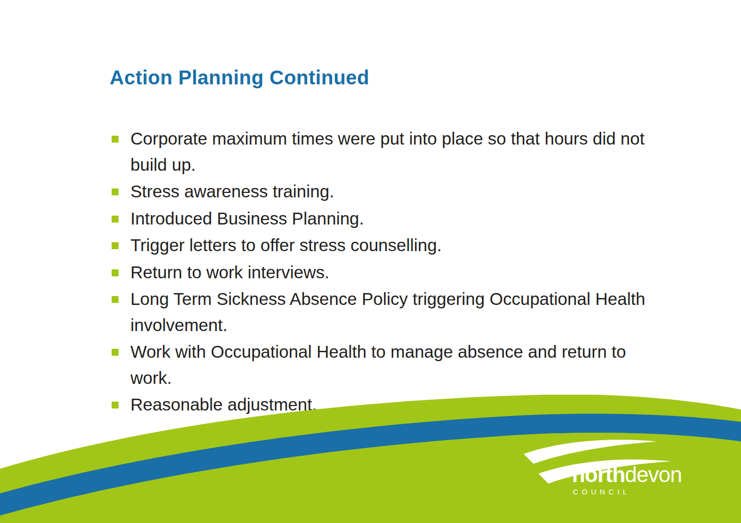Action Planning Continued
Corporate maximum times were put into place so that hours did not build up.
Stress awareness training.
Introduced Business Planning.
Trigger letters to offer stress counselling.
Return to work interviews.
Long Term Sickness Absence Policy triggering Occupational Health involvement.
Work with Occupational Health to manage absence and return to work.
Reasonable adjustment.
north devon
COUNCIL